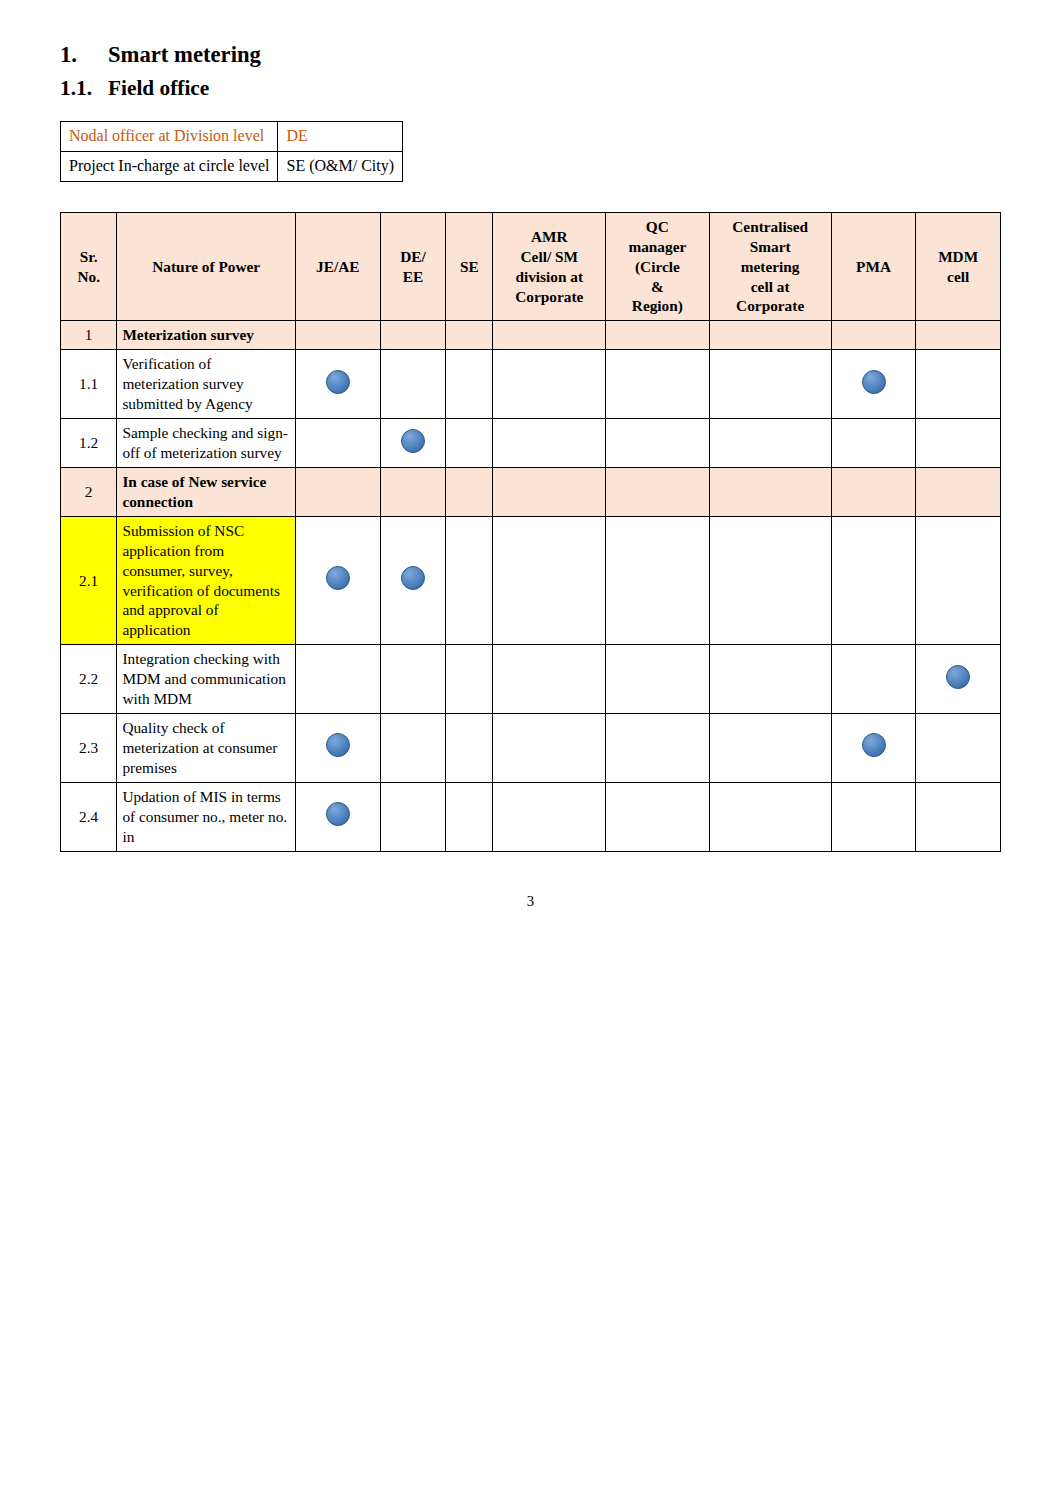1. Smart metering
1.1. Field office
| Nodal officer at Division level | DE |
| Project In-charge at circle level | SE (O&M/ City) |
| Sr. No. | Nature of Power | JE/AE | DE/ EE | SE | AMR Cell/ SM division at Corporate | QC manager (Circle & Region) | Centralised Smart metering cell at Corporate | PMA | MDM cell |
| --- | --- | --- | --- | --- | --- | --- | --- | --- | --- |
| 1 | Meterization survey | | | | | | | | |
| 1.1 | Verification of meterization survey submitted by Agency | | | | | | | | |
| 1.2 | Sample checking and sign-off of meterization survey | | | | | | | | |
| 2 | In case of New service connection | | | | | | | | |
| 2.1 | Submission of NSC application from consumer, survey, verification of documents and approval of application | | | | | | | | |
| 2.2 | Integration checking with MDM and communication with MDM | | | | | | | | |
| 2.3 | Quality check of meterization at consumer premises | | | | | | | | |
| 2.4 | Updation of MIS in terms of consumer no., meter no. in | | | | | | | | |
3